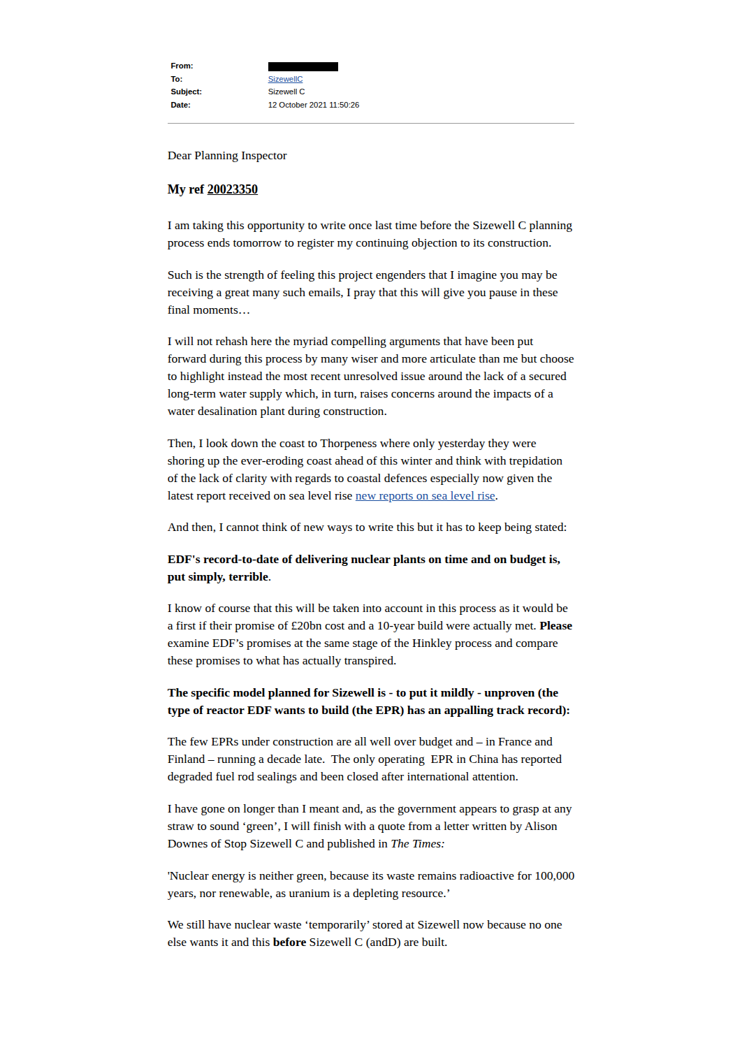| From: | |
| To: | SizewellC |
| Subject: | Sizewell C |
| Date: | 12 October 2021 11:50:26 |
Dear Planning Inspector
My ref 20023350
I am taking this opportunity to write once last time before the Sizewell C planning process ends tomorrow to register my continuing objection to its construction.
Such is the strength of feeling this project engenders that I imagine you may be receiving a great many such emails, I pray that this will give you pause in these final moments…
I will not rehash here the myriad compelling arguments that have been put forward during this process by many wiser and more articulate than me but choose to highlight instead the most recent unresolved issue around the lack of a secured long-term water supply which, in turn, raises concerns around the impacts of a water desalination plant during construction.
Then, I look down the coast to Thorpeness where only yesterday they were shoring up the ever-eroding coast ahead of this winter and think with trepidation of the lack of clarity with regards to coastal defences especially now given the latest report received on sea level rise new reports on sea level rise.
And then, I cannot think of new ways to write this but it has to keep being stated:
EDF's record-to-date of delivering nuclear plants on time and on budget is, put simply, terrible.
I know of course that this will be taken into account in this process as it would be a first if their promise of £20bn cost and a 10-year build were actually met. Please examine EDF’s promises at the same stage of the Hinkley process and compare these promises to what has actually transpired.
The specific model planned for Sizewell is - to put it mildly - unproven (the type of reactor EDF wants to build (the EPR) has an appalling track record):
The few EPRs under construction are all well over budget and – in France and Finland – running a decade late. The only operating EPR in China has reported degraded fuel rod sealings and been closed after international attention.
I have gone on longer than I meant and, as the government appears to grasp at any straw to sound ‘green’, I will finish with a quote from a letter written by Alison Downes of Stop Sizewell C and published in The Times:
'Nuclear energy is neither green, because its waste remains radioactive for 100,000 years, nor renewable, as uranium is a depleting resource.’
We still have nuclear waste ‘temporarily’ stored at Sizewell now because no one else wants it and this before Sizewell C (andD) are built.